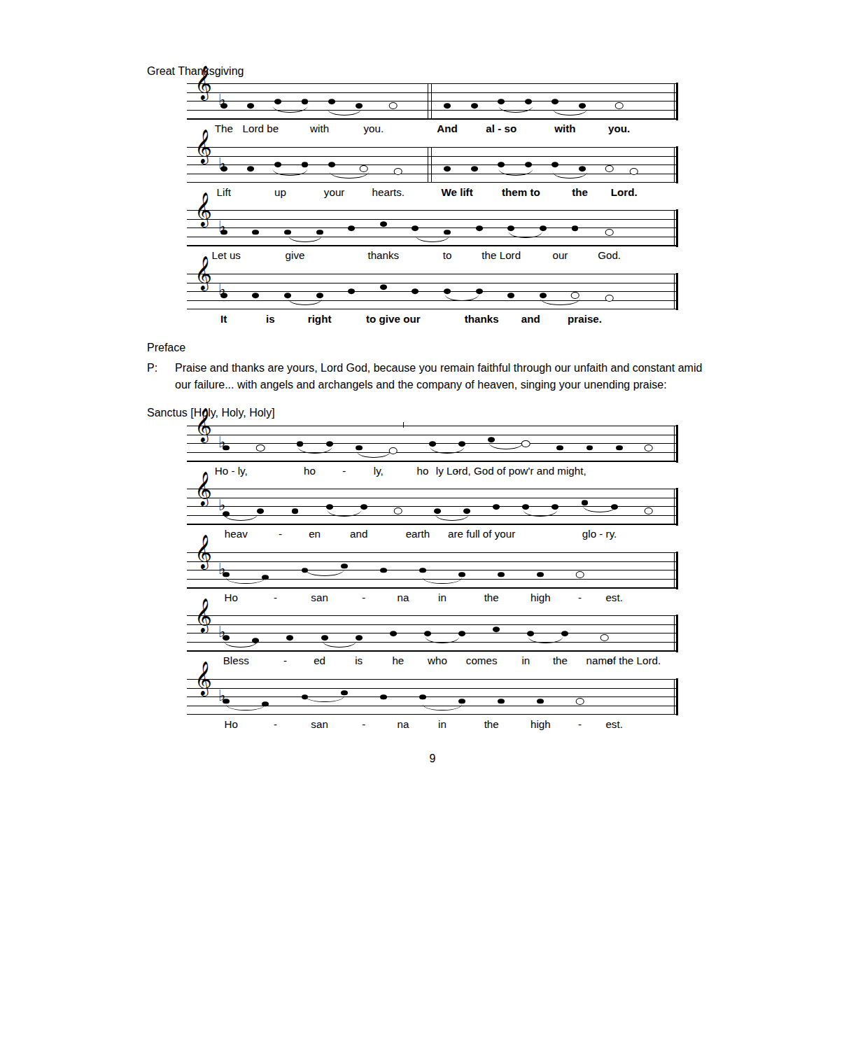Great Thanksgiving
♭
The Lord be with you. And al - so with you.
♭
Lift up your hearts. We lift them to the Lord.
♭
Let us give thanks to the Lord our God.
♭
It is right to give our thanks and praise.
Preface
P:
Praise and thanks are yours, Lord God, because you remain faithful through our unfaith and constant amid our failure... with angels and archangels and the company of heaven, singing your unending praise:
Sanctus [Holy, Holy, Holy]
♭
Ho - ly, ho - ly, ho - ly Lord, God of pow'r and might,
♭
heav - en and earth are full of your glo - ry.
♭
Ho - san - na in the high - est.
♭
Bless - ed is he who comes in the name of the Lord.
♭
Ho - san - na in the high - est.
9